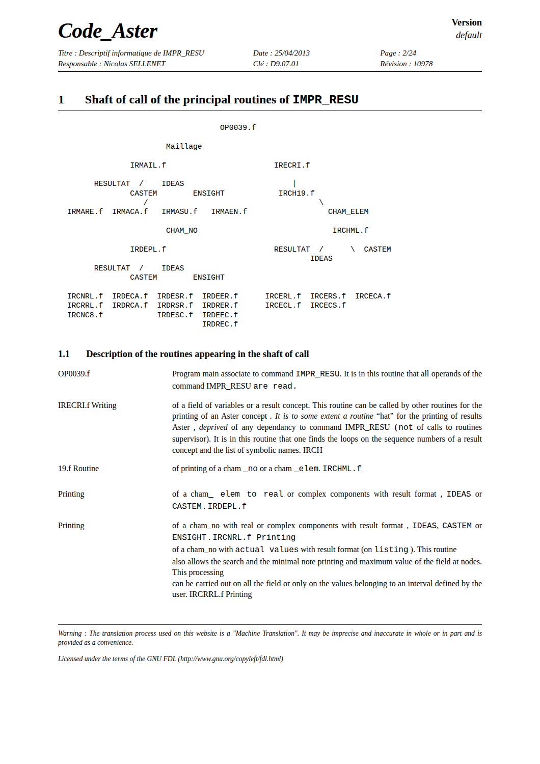Version
default
Code_Aster
| Titre : Descriptif informatique de IMPR_RESU | Date : 25/04/2013 | Page : 2/24 |
| Responsable : Nicolas SELLENET | Clé : D9.07.01 | Révision : 10978 |
1 Shaft of call of the principal routines of IMPR_RESU
                                    OP0039.f

                        Maillage

                IRMAIL.f                        IRECRI.f

        RESULTAT  /    IDEAS                        |
                CASTEM        ENSIGHT            IRCH19.f
                   /                                      \
  IRMARE.f  IRMACA.f   IRMASU.f   IRMAEN.f                  CHAM_ELEM

                        CHAM_NO                              IRCHML.f

                IRDEPL.f                        RESULTAT  /      \  CASTEM
                                                        IDEAS
        RESULTAT  /    IDEAS
                CASTEM        ENSIGHT

  IRCNRL.f  IRDECA.f  IRDESR.f  IRDEER.f      IRCERL.f  IRCERS.f  IRCECA.f
  IRCRRL.f  IRDRCA.f  IRDRSR.f  IRDRER.f      IRCECL.f  IRCECS.f
  IRCNC8.f            IRDESC.f  IRDEEC.f
                                IRDREC.f
1.1 Description of the routines appearing in the shaft of call
OP0039.f
Program main associate to command IMPR_RESU. It is in this routine that all operands of the command IMPR_RESU are read.
IRECRI.f Writing
of a field of variables or a result concept. This routine can be called by other routines for the printing of an Aster concept . It is to some extent a routine “hat” for the printing of results Aster , deprived of any dependancy to command IMPR_RESU (not of calls to routines supervisor). It is in this routine that one finds the loops on the sequence numbers of a result concept and the list of symbolic names. IRCH
19.f Routine
of printing of a cham _no or a cham _elem. IRCHML.f
Printing
of a cham_ elem to real or complex components with result format , IDEAS or CASTEM . IRDEPL.f
Printing
of a cham_no with real or complex components with result format , IDEAS, CASTEM or ENSIGHT . IRCNRL.f Printing
of a cham_no with actual values with result format (on listing ). This routine
also allows the search and the minimal note printing and maximum value of the field at nodes. This processing
can be carried out on all the field or only on the values belonging to an interval defined by the user. IRCRRL.f Printing
Warning : The translation process used on this website is a "Machine Translation". It may be imprecise and inaccurate in whole or in part and is provided as a convenience.
Licensed under the terms of the GNU FDL (http://www.gnu.org/copyleft/fdl.html)